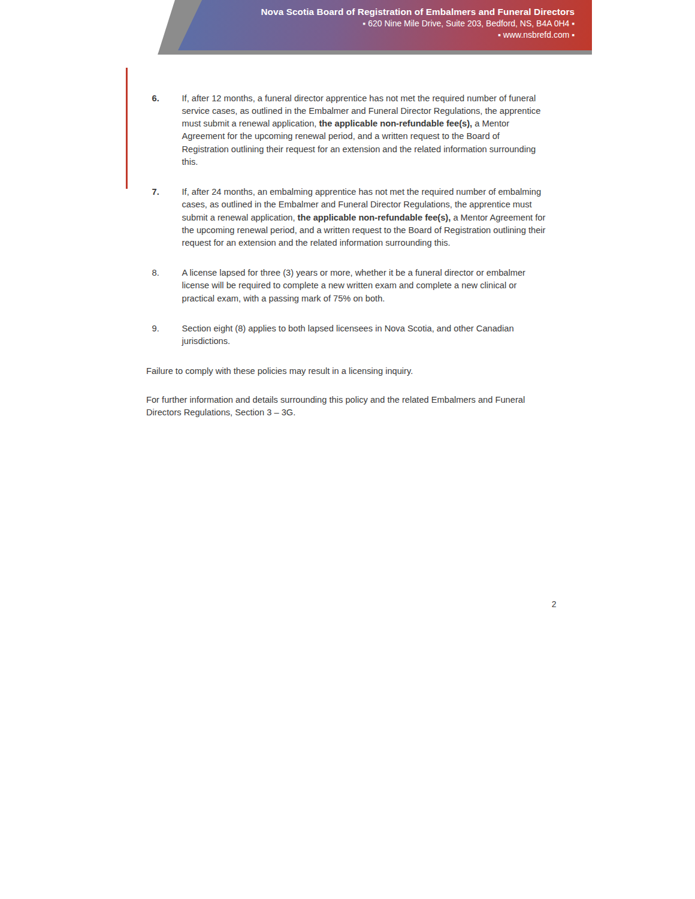Nova Scotia Board of Registration of Embalmers and Funeral Directors
▪ 620 Nine Mile Drive, Suite 203, Bedford, NS, B4A 0H4 ▪
▪ www.nsbrefd.com ▪
6. If, after 12 months, a funeral director apprentice has not met the required number of funeral service cases, as outlined in the Embalmer and Funeral Director Regulations, the apprentice must submit a renewal application, the applicable non-refundable fee(s), a Mentor Agreement for the upcoming renewal period, and a written request to the Board of Registration outlining their request for an extension and the related information surrounding this.
7. If, after 24 months, an embalming apprentice has not met the required number of embalming cases, as outlined in the Embalmer and Funeral Director Regulations, the apprentice must submit a renewal application, the applicable non-refundable fee(s), a Mentor Agreement for the upcoming renewal period, and a written request to the Board of Registration outlining their request for an extension and the related information surrounding this.
8. A license lapsed for three (3) years or more, whether it be a funeral director or embalmer license will be required to complete a new written exam and complete a new clinical or practical exam, with a passing mark of 75% on both.
9. Section eight (8) applies to both lapsed licensees in Nova Scotia, and other Canadian jurisdictions.
Failure to comply with these policies may result in a licensing inquiry.
For further information and details surrounding this policy and the related Embalmers and Funeral Directors Regulations, Section 3 – 3G.
2